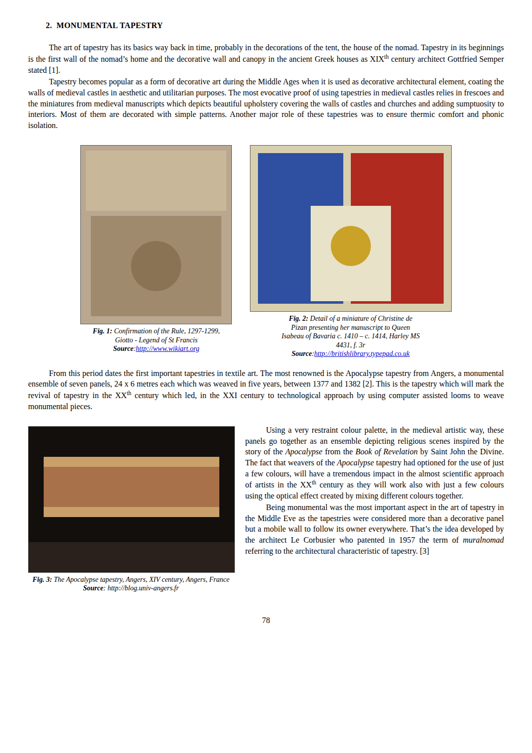2. MONUMENTAL TAPESTRY
The art of tapestry has its basics way back in time, probably in the decorations of the tent, the house of the nomad. Tapestry in its beginnings is the first wall of the nomad’s home and the decorative wall and canopy in the ancient Greek houses as XIXth century architect Gottfried Semper stated [1].
Tapestry becomes popular as a form of decorative art during the Middle Ages when it is used as decorative architectural element, coating the walls of medieval castles in aesthetic and utilitarian purposes. The most evocative proof of using tapestries in medieval castles relies in frescoes and the miniatures from medieval manuscripts which depicts beautiful upholstery covering the walls of castles and churches and adding sumptuosity to interiors. Most of them are decorated with simple patterns. Another major role of these tapestries was to ensure thermic comfort and phonic isolation.
Fig. 1: Confirmation of the Rule, 1297-1299, Giotto - Legend of St Francis
Source:http://www.wikiart.org
Fig. 2: Detail of a miniature of Christine de Pizan presenting her manuscript to Queen Isabeau of Bavaria c. 1410 – c. 1414, Harley MS 4431, f. 3r
Source:http://britishlibrary.typepad.co.uk
From this period dates the first important tapestries in textile art. The most renowned is the Apocalypse tapestry from Angers, a monumental ensemble of seven panels, 24 x 6 metres each which was weaved in five years, between 1377 and 1382 [2]. This is the tapestry which will mark the revival of tapestry in the XXth century which led, in the XXI century to technological approach by using computer assisted looms to weave monumental pieces.
Fig. 3: The Apocalypse tapestry, Angers, XIV century, Angers, France
Source: http://blog.univ-angers.fr
Using a very restraint colour palette, in the medieval artistic way, these panels go together as an ensemble depicting religious scenes inspired by the story of the Apocalypse from the Book of Revelation by Saint John the Divine. The fact that weavers of the Apocalypse tapestry had optioned for the use of just a few colours, will have a tremendous impact in the almost scientific approach of artists in the XXth century as they will work also with just a few colours using the optical effect created by mixing different colours together.
Being monumental was the most important aspect in the art of tapestry in the Middle Eve as the tapestries were considered more than a decorative panel but a mobile wall to follow its owner everywhere. That’s the idea developed by the architect Le Corbusier who patented in 1957 the term of muralnomad referring to the architectural characteristic of tapestry. [3]
78